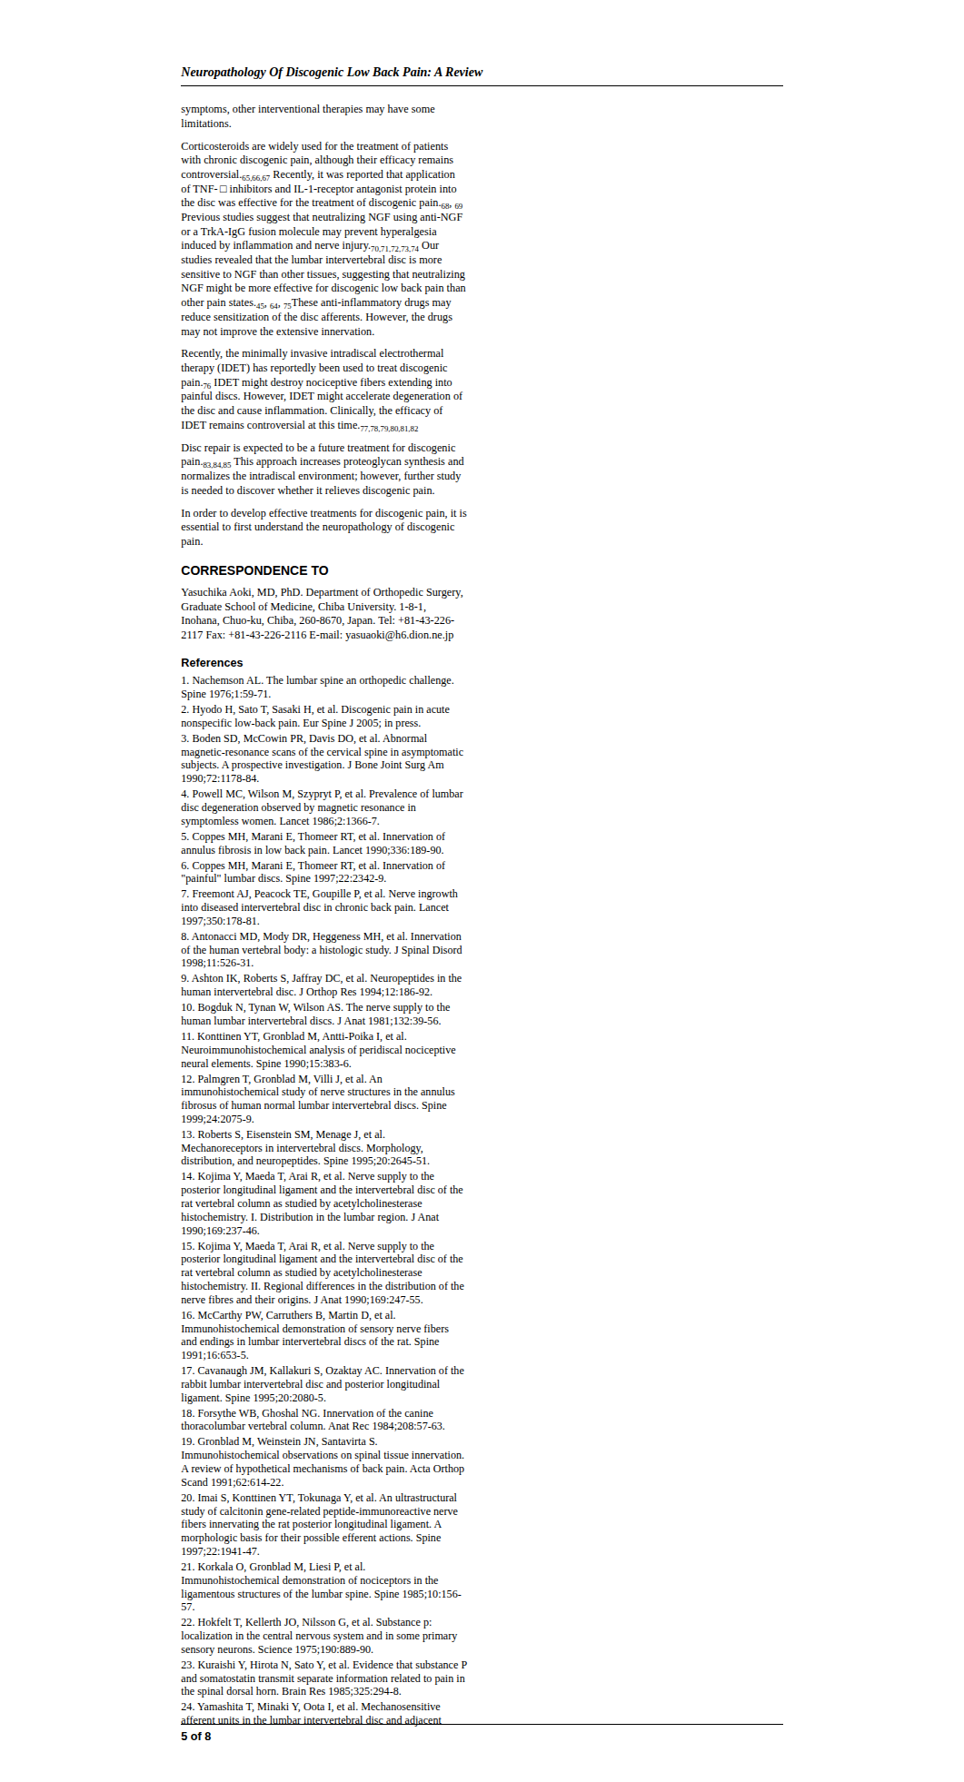Neuropathology Of Discogenic Low Back Pain: A Review
symptoms, other interventional therapies may have some limitations.
Corticosteroids are widely used for the treatment of patients with chronic discogenic pain, although their efficacy remains controversial.65,66,67 Recently, it was reported that application of TNF- □ inhibitors and IL-1-receptor antagonist protein into the disc was effective for the treatment of discogenic pain.68, 69 Previous studies suggest that neutralizing NGF using anti-NGF or a TrkA-IgG fusion molecule may prevent hyperalgesia induced by inflammation and nerve injury.70,71,72,73,74 Our studies revealed that the lumbar intervertebral disc is more sensitive to NGF than other tissues, suggesting that neutralizing NGF might be more effective for discogenic low back pain than other pain states.45, 64, 75These anti-inflammatory drugs may reduce sensitization of the disc afferents. However, the drugs may not improve the extensive innervation.
Recently, the minimally invasive intradiscal electrothermal therapy (IDET) has reportedly been used to treat discogenic pain.76 IDET might destroy nociceptive fibers extending into painful discs. However, IDET might accelerate degeneration of the disc and cause inflammation. Clinically, the efficacy of IDET remains controversial at this time.77,78,79,80,81,82
Disc repair is expected to be a future treatment for discogenic pain.83,84,85 This approach increases proteoglycan synthesis and normalizes the intradiscal environment; however, further study is needed to discover whether it relieves discogenic pain.
In order to develop effective treatments for discogenic pain, it is essential to first understand the neuropathology of discogenic pain.
CORRESPONDENCE TO
Yasuchika Aoki, MD, PhD. Department of Orthopedic Surgery, Graduate School of Medicine, Chiba University. 1-8-1, Inohana, Chuo-ku, Chiba, 260-8670, Japan. Tel: +81-43-226-2117 Fax: +81-43-226-2116 E-mail: yasuaoki@h6.dion.ne.jp
References
1. Nachemson AL. The lumbar spine an orthopedic challenge. Spine 1976;1:59-71.
2. Hyodo H, Sato T, Sasaki H, et al. Discogenic pain in acute nonspecific low-back pain. Eur Spine J 2005; in press.
3. Boden SD, McCowin PR, Davis DO, et al. Abnormal magnetic-resonance scans of the cervical spine in asymptomatic subjects. A prospective investigation. J Bone Joint Surg Am 1990;72:1178-84.
4. Powell MC, Wilson M, Szypryt P, et al. Prevalence of lumbar disc degeneration observed by magnetic resonance in symptomless women. Lancet 1986;2:1366-7.
5. Coppes MH, Marani E, Thomeer RT, et al. Innervation of annulus fibrosis in low back pain. Lancet 1990;336:189-90.
6. Coppes MH, Marani E, Thomeer RT, et al. Innervation of "painful" lumbar discs. Spine 1997;22:2342-9.
7. Freemont AJ, Peacock TE, Goupille P, et al. Nerve ingrowth into diseased intervertebral disc in chronic back pain. Lancet 1997;350:178-81.
8. Antonacci MD, Mody DR, Heggeness MH, et al. Innervation of the human vertebral body: a histologic study. J Spinal Disord 1998;11:526-31.
9. Ashton IK, Roberts S, Jaffray DC, et al. Neuropeptides in the human intervertebral disc. J Orthop Res 1994;12:186-92.
10. Bogduk N, Tynan W, Wilson AS. The nerve supply to the human lumbar intervertebral discs. J Anat 1981;132:39-56.
11. Konttinen YT, Gronblad M, Antti-Poika I, et al. Neuroimmunohistochemical analysis of peridiscal nociceptive neural elements. Spine 1990;15:383-6.
12. Palmgren T, Gronblad M, Villi J, et al. An immunohistochemical study of nerve structures in the annulus fibrosus of human normal lumbar intervertebral discs. Spine 1999;24:2075-9.
13. Roberts S, Eisenstein SM, Menage J, et al. Mechanoreceptors in intervertebral discs. Morphology, distribution, and neuropeptides. Spine 1995;20:2645-51.
14. Kojima Y, Maeda T, Arai R, et al. Nerve supply to the posterior longitudinal ligament and the intervertebral disc of the rat vertebral column as studied by acetylcholinesterase histochemistry. I. Distribution in the lumbar region. J Anat 1990;169:237-46.
15. Kojima Y, Maeda T, Arai R, et al. Nerve supply to the posterior longitudinal ligament and the intervertebral disc of the rat vertebral column as studied by acetylcholinesterase histochemistry. II. Regional differences in the distribution of the nerve fibres and their origins. J Anat 1990;169:247-55.
16. McCarthy PW, Carruthers B, Martin D, et al. Immunohistochemical demonstration of sensory nerve fibers and endings in lumbar intervertebral discs of the rat. Spine 1991;16:653-5.
17. Cavanaugh JM, Kallakuri S, Ozaktay AC. Innervation of the rabbit lumbar intervertebral disc and posterior longitudinal ligament. Spine 1995;20:2080-5.
18. Forsythe WB, Ghoshal NG. Innervation of the canine thoracolumbar vertebral column. Anat Rec 1984;208:57-63.
19. Gronblad M, Weinstein JN, Santavirta S. Immunohistochemical observations on spinal tissue innervation. A review of hypothetical mechanisms of back pain. Acta Orthop Scand 1991;62:614-22.
20. Imai S, Konttinen YT, Tokunaga Y, et al. An ultrastructural study of calcitonin gene-related peptide-immunoreactive nerve fibers innervating the rat posterior longitudinal ligament. A morphologic basis for their possible efferent actions. Spine 1997;22:1941-47.
21. Korkala O, Gronblad M, Liesi P, et al. Immunohistochemical demonstration of nociceptors in the ligamentous structures of the lumbar spine. Spine 1985;10:156-57.
22. Hokfelt T, Kellerth JO, Nilsson G, et al. Substance p: localization in the central nervous system and in some primary sensory neurons. Science 1975;190:889-90.
23. Kuraishi Y, Hirota N, Sato Y, et al. Evidence that substance P and somatostatin transmit separate information related to pain in the spinal dorsal horn. Brain Res 1985;325:294-8.
24. Yamashita T, Minaki Y, Oota I, et al. Mechanosensitive afferent units in the lumbar intervertebral disc and adjacent
5 of 8